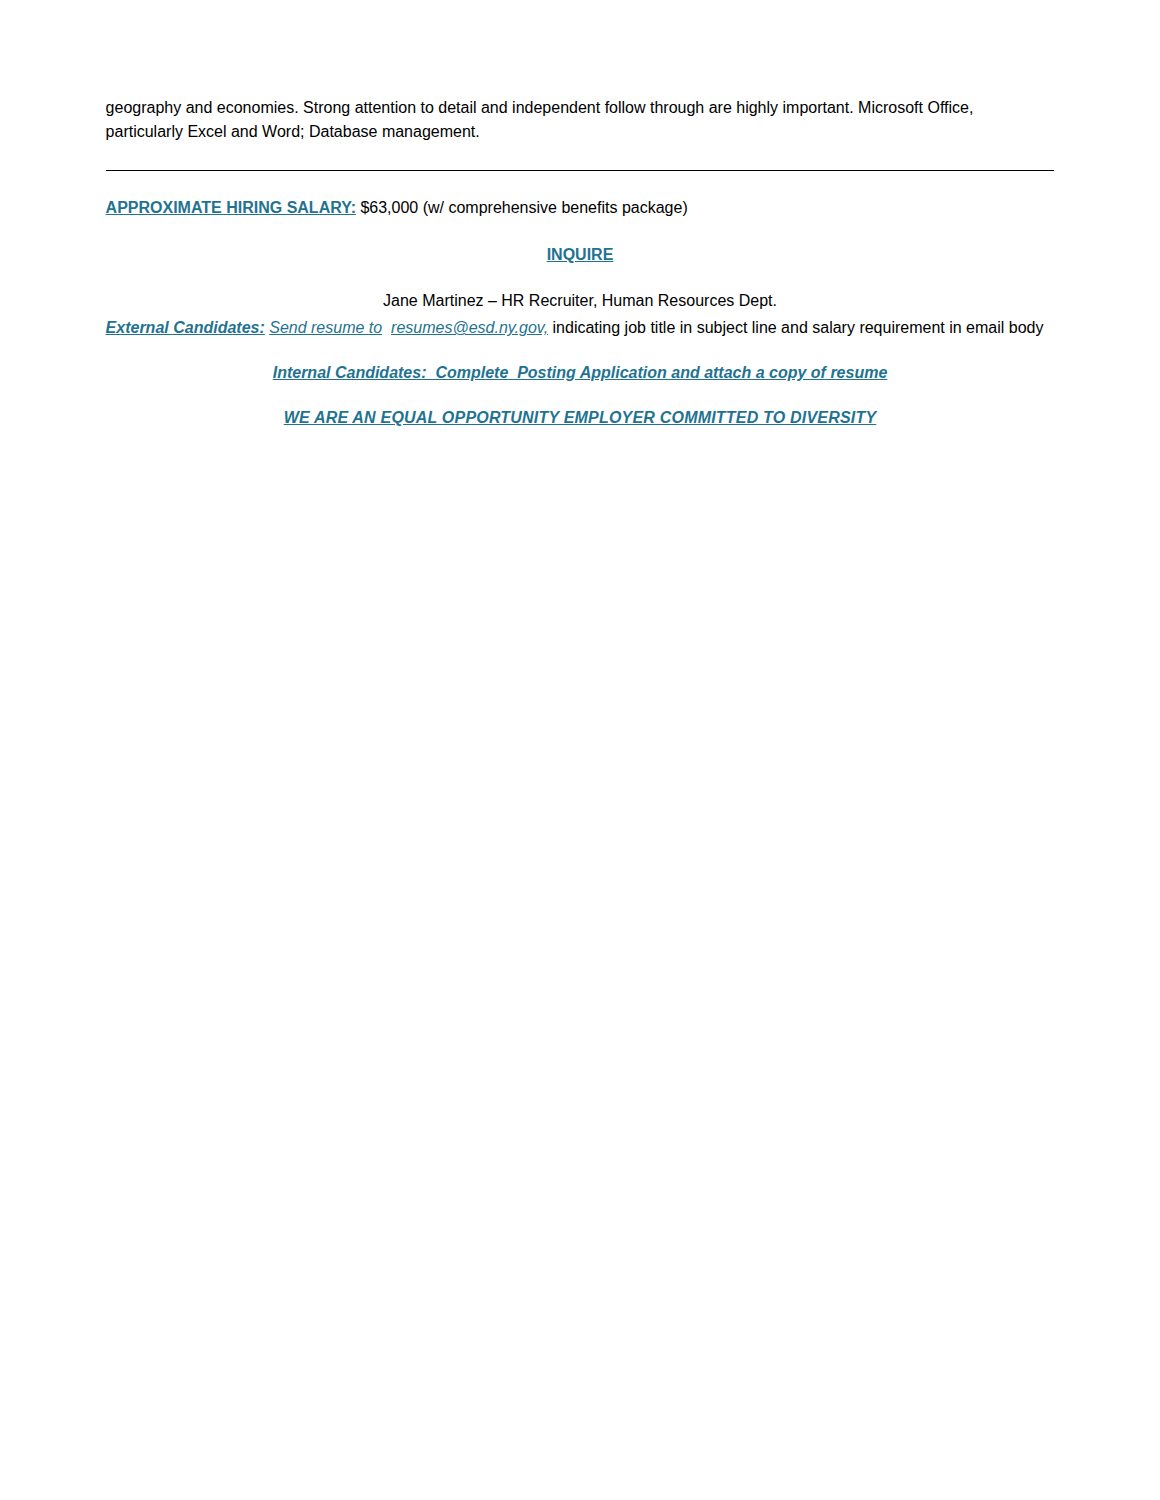geography and economies. Strong attention to detail and independent follow through are highly important. Microsoft Office, particularly Excel and Word; Database management.
APPROXIMATE HIRING SALARY: $63,000 (w/ comprehensive benefits package)
INQUIRE
Jane Martinez – HR Recruiter, Human Resources Dept.
External Candidates: Send resume to resumes@esd.ny.gov, indicating job title in subject line and salary requirement in email body
Internal Candidates: Complete Posting Application and attach a copy of resume
WE ARE AN EQUAL OPPORTUNITY EMPLOYER COMMITTED TO DIVERSITY